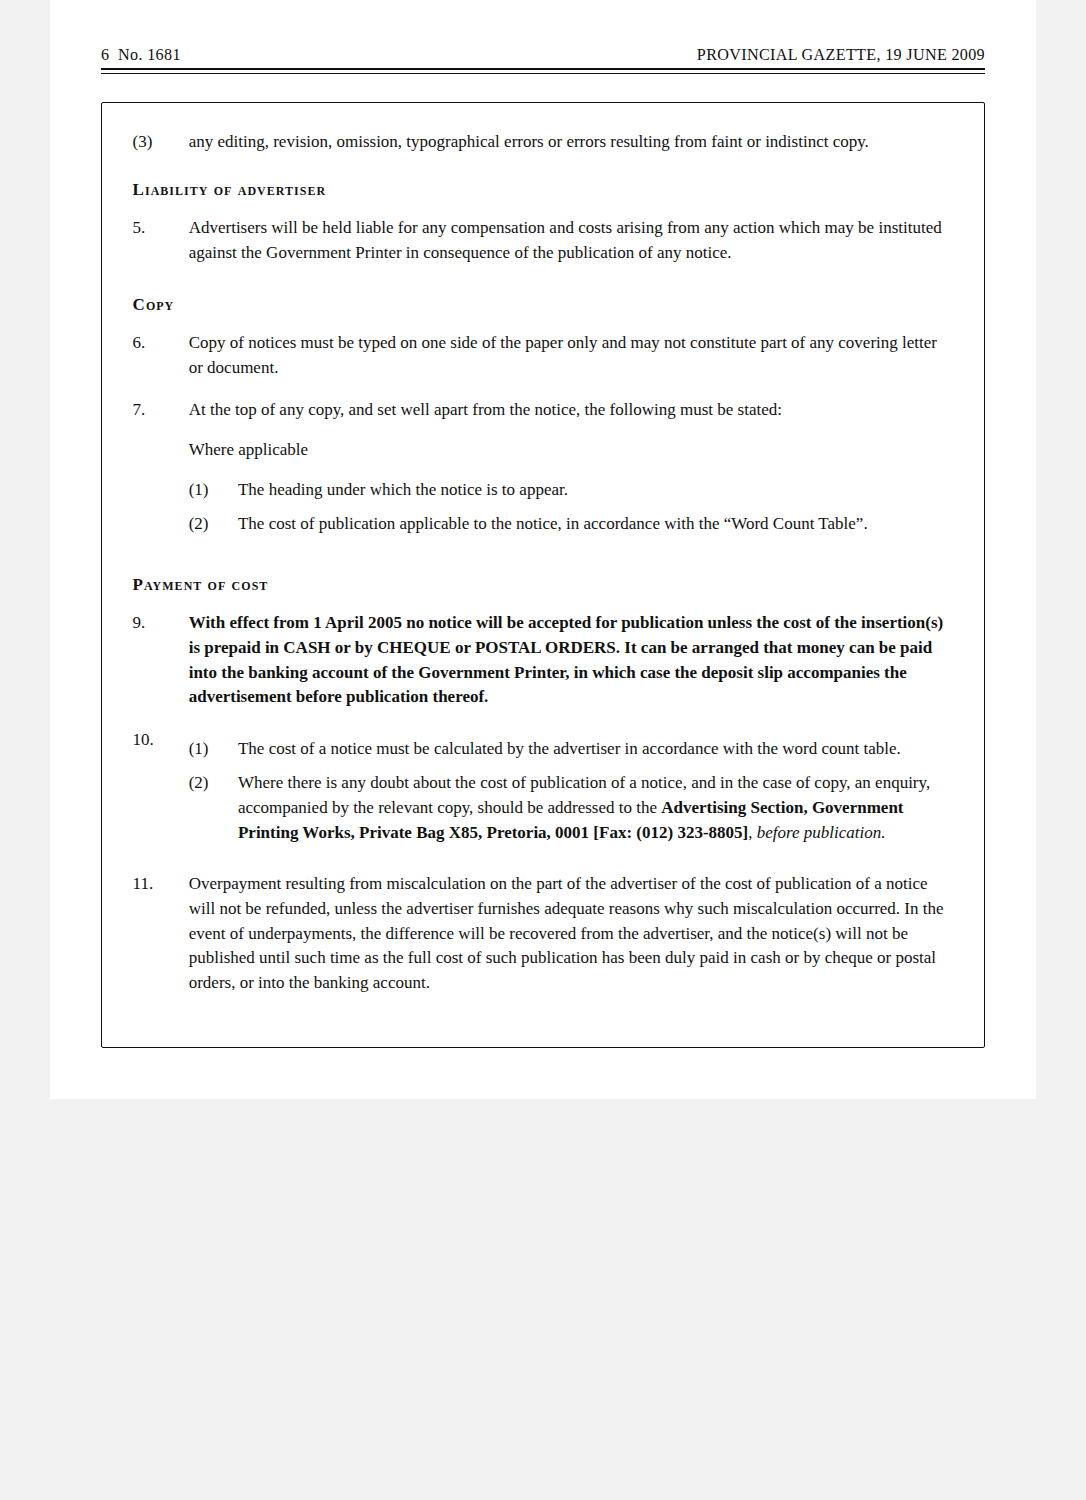6 No. 1681 Provincial Gazette, 19 June 2009
(3) any editing, revision, omission, typographical errors or errors resulting from faint or indistinct copy.
Liability of advertiser
5. Advertisers will be held liable for any compensation and costs arising from any action which may be instituted against the Government Printer in consequence of the publication of any notice.
Copy
6. Copy of notices must be typed on one side of the paper only and may not constitute part of any covering letter or document.
7.
At the top of any copy, and set well apart from the notice, the following must be stated:
Where applicable
(1) The heading under which the notice is to appear.
(2) The cost of publication applicable to the notice, in accordance with the “Word Count Table”.
Payment of cost
9. With effect from 1 April 2005 no notice will be accepted for publication unless the cost of the insertion(s) is prepaid in CASH or by CHEQUE or POSTAL ORDERS. It can be arranged that money can be paid into the banking account of the Government Printer, in which case the deposit slip accompanies the advertisement before publication thereof.
10.
(1) The cost of a notice must be calculated by the advertiser in accordance with the word count table.
(2) Where there is any doubt about the cost of publication of a notice, and in the case of copy, an enquiry, accompanied by the relevant copy, should be addressed to the Advertising Section, Government Printing Works, Private Bag X85, Pretoria, 0001 [Fax: (012) 323-8805], before publication.
11. Overpayment resulting from miscalculation on the part of the advertiser of the cost of publication of a notice will not be refunded, unless the advertiser furnishes adequate reasons why such miscalculation occurred. In the event of underpayments, the difference will be recovered from the advertiser, and the notice(s) will not be published until such time as the full cost of such publication has been duly paid in cash or by cheque or postal orders, or into the banking account.